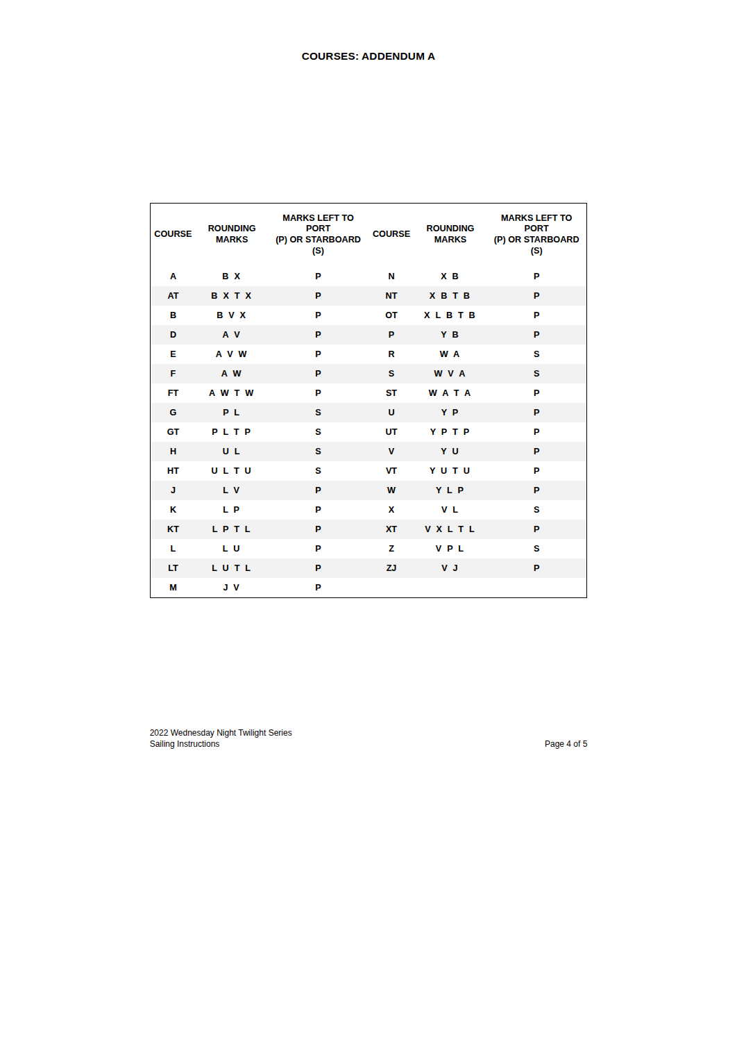COURSES: ADDENDUM A
| COURSE | ROUNDING MARKS | MARKS LEFT TO PORT (P) OR STARBOARD (S) | COURSE | ROUNDING MARKS | MARKS LEFT TO PORT (P) OR STARBOARD (S) |
| --- | --- | --- | --- | --- | --- |
| A | B X | P | N | X B | P |
| AT | B X T X | P | NT | X B T B | P |
| B | B V X | P | OT | X L B T B | P |
| D | A V | P | P | Y B | P |
| E | A V W | P | R | W A | S |
| F | A W | P | S | W V A | S |
| FT | A W T W | P | ST | W A T A | P |
| G | P L | S | U | Y P | P |
| GT | P L T P | S | UT | Y P T P | P |
| H | U L | S | V | Y U | P |
| HT | U L T U | S | VT | Y U T U | P |
| J | L V | P | W | Y L P | P |
| K | L P | P | X | V L | S |
| KT | L P T L | P | XT | V X L T L | P |
| L | L U | P | Z | V P L | S |
| LT | L U T L | P | ZJ | V J | P |
| M | J V | P | | | |
2022 Wednesday Night Twilight Series
Sailing Instructions
Page 4 of 5